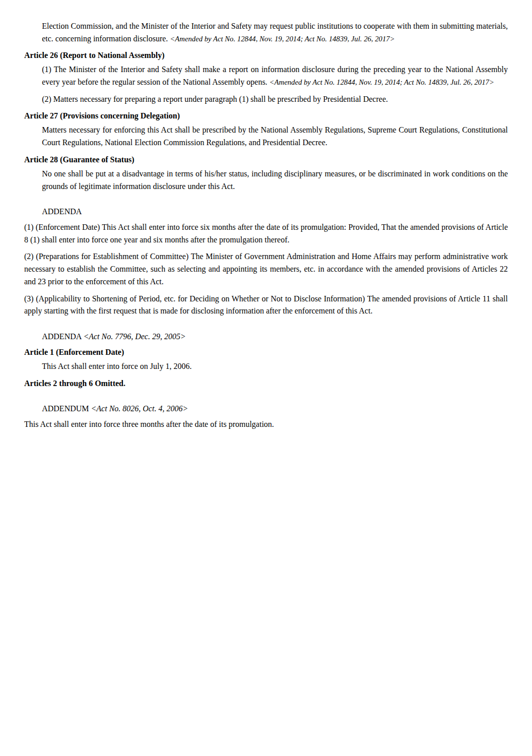Election Commission, and the Minister of the Interior and Safety may request public institutions to cooperate with them in submitting materials, etc. concerning information disclosure. <Amended by Act No. 12844, Nov. 19, 2014; Act No. 14839, Jul. 26, 2017>
Article 26 (Report to National Assembly)
(1) The Minister of the Interior and Safety shall make a report on information disclosure during the preceding year to the National Assembly every year before the regular session of the National Assembly opens. <Amended by Act No. 12844, Nov. 19, 2014; Act No. 14839, Jul. 26, 2017>
(2) Matters necessary for preparing a report under paragraph (1) shall be prescribed by Presidential Decree.
Article 27 (Provisions concerning Delegation)
Matters necessary for enforcing this Act shall be prescribed by the National Assembly Regulations, Supreme Court Regulations, Constitutional Court Regulations, National Election Commission Regulations, and Presidential Decree.
Article 28 (Guarantee of Status)
No one shall be put at a disadvantage in terms of his/her status, including disciplinary measures, or be discriminated in work conditions on the grounds of legitimate information disclosure under this Act.
ADDENDA
(1) (Enforcement Date) This Act shall enter into force six months after the date of its promulgation: Provided, That the amended provisions of Article 8 (1) shall enter into force one year and six months after the promulgation thereof.
(2) (Preparations for Establishment of Committee) The Minister of Government Administration and Home Affairs may perform administrative work necessary to establish the Committee, such as selecting and appointing its members, etc. in accordance with the amended provisions of Articles 22 and 23 prior to the enforcement of this Act.
(3) (Applicability to Shortening of Period, etc. for Deciding on Whether or Not to Disclose Information) The amended provisions of Article 11 shall apply starting with the first request that is made for disclosing information after the enforcement of this Act.
ADDENDA <Act No. 7796, Dec. 29, 2005>
Article 1 (Enforcement Date)
This Act shall enter into force on July 1, 2006.
Articles 2 through 6 Omitted.
ADDENDUM <Act No. 8026, Oct. 4, 2006>
This Act shall enter into force three months after the date of its promulgation.